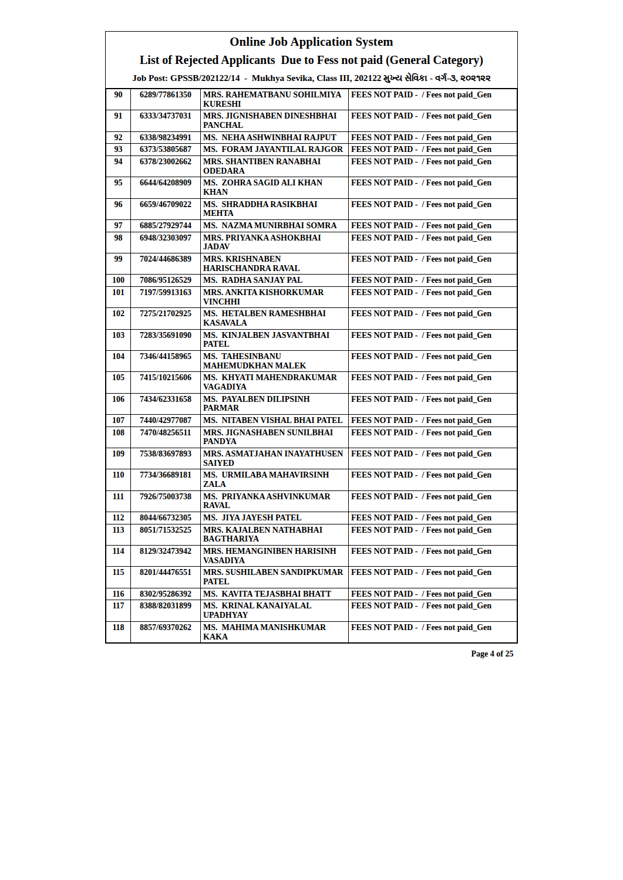Online Job Application System
List of Rejected Applicants Due to Fess not paid (General Category)
Job Post: GPSSB/202122/14 - Mukhya Sevika, Class III, 202122 મુખ્ય સેવિકા - વર્ગ-૩, ૨૦૨૧૨૨
| 90 | 6289/77861350 | Mrs. RAHEMATBANU SOHILMIYA KURESHI | FEES NOT PAID - / Fees not paid_Gen |
| 91 | 6333/34737031 | Mrs. JIGNISHABEN DINESHBHAI PANCHAL | FEES NOT PAID - / Fees not paid_Gen |
| 92 | 6338/98234991 | Ms. NEHA ASHWINBHAI RAJPUT | FEES NOT PAID - / Fees not paid_Gen |
| 93 | 6373/53805687 | Ms. FORAM JAYANTILAL RAJGOR | FEES NOT PAID - / Fees not paid_Gen |
| 94 | 6378/23002662 | Mrs. SHANTIBEN RANABHAI ODEDARA | FEES NOT PAID - / Fees not paid_Gen |
| 95 | 6644/64208909 | Ms. ZOHRA SAGID ALI KHAN KHAN | FEES NOT PAID - / Fees not paid_Gen |
| 96 | 6659/46709022 | Ms. SHRADDHA RASIKBHAI MEHTA | FEES NOT PAID - / Fees not paid_Gen |
| 97 | 6885/27929744 | Ms. NAZMA MUNIRBHAI SOMRA | FEES NOT PAID - / Fees not paid_Gen |
| 98 | 6948/32303097 | Mrs. PRIYANKA ASHOKBHAI JADAV | FEES NOT PAID - / Fees not paid_Gen |
| 99 | 7024/44686389 | Mrs. KRISHNABEN HARISCHANDRA RAVAL | FEES NOT PAID - / Fees not paid_Gen |
| 100 | 7086/95126529 | Ms. RADHA SANJAY PAL | FEES NOT PAID - / Fees not paid_Gen |
| 101 | 7197/59913163 | Mrs. ANKITA KISHORKUMAR VINCHHI | FEES NOT PAID - / Fees not paid_Gen |
| 102 | 7275/21702925 | Ms. HETALBEN RAMESHBHAI KASAVALA | FEES NOT PAID - / Fees not paid_Gen |
| 103 | 7283/35691090 | Ms. KINJALBEN JASVANTBHAI PATEL | FEES NOT PAID - / Fees not paid_Gen |
| 104 | 7346/44158965 | Ms. TAHESINBANU MAHEMUDKHAN MALEK | FEES NOT PAID - / Fees not paid_Gen |
| 105 | 7415/10215606 | Ms. KHYATI MAHENDRAKUMAR VAGADIYA | FEES NOT PAID - / Fees not paid_Gen |
| 106 | 7434/62331658 | Ms. PAYALBEN DILIPSINH PARMAR | FEES NOT PAID - / Fees not paid_Gen |
| 107 | 7440/42977087 | Ms. NITABEN VISHAL BHAI PATEL | FEES NOT PAID - / Fees not paid_Gen |
| 108 | 7470/48256511 | Mrs. JIGNASHABEN SUNILBHAI PANDYA | FEES NOT PAID - / Fees not paid_Gen |
| 109 | 7538/83697893 | Mrs. ASMATJAHAN INAYATHUSEN SAIYED | FEES NOT PAID - / Fees not paid_Gen |
| 110 | 7734/36689181 | Ms. URMILABA MAHAVIRSINH ZALA | FEES NOT PAID - / Fees not paid_Gen |
| 111 | 7926/75003738 | Ms. PRIYANKA ASHVINKUMAR RAVAL | FEES NOT PAID - / Fees not paid_Gen |
| 112 | 8044/66732305 | Ms. JIYA JAYESH PATEL | FEES NOT PAID - / Fees not paid_Gen |
| 113 | 8051/71532525 | Mrs. KAJALBEN NATHABHAI BAGTHARIYA | FEES NOT PAID - / Fees not paid_Gen |
| 114 | 8129/32473942 | Mrs. HEMANGINIBEN HARISINH VASADIYA | FEES NOT PAID - / Fees not paid_Gen |
| 115 | 8201/44476551 | Mrs. SUSHILABEN SANDIPKUMAR PATEL | FEES NOT PAID - / Fees not paid_Gen |
| 116 | 8302/95286392 | Ms. KAVITA TEJASBHAI BHATT | FEES NOT PAID - / Fees not paid_Gen |
| 117 | 8388/82031899 | Ms. KRINAL KANAIYALAL UPADHYAY | FEES NOT PAID - / Fees not paid_Gen |
| 118 | 8857/69370262 | Ms. MAHIMA MANISHKUMAR KAKA | FEES NOT PAID - / Fees not paid_Gen |
Page 4 of 25